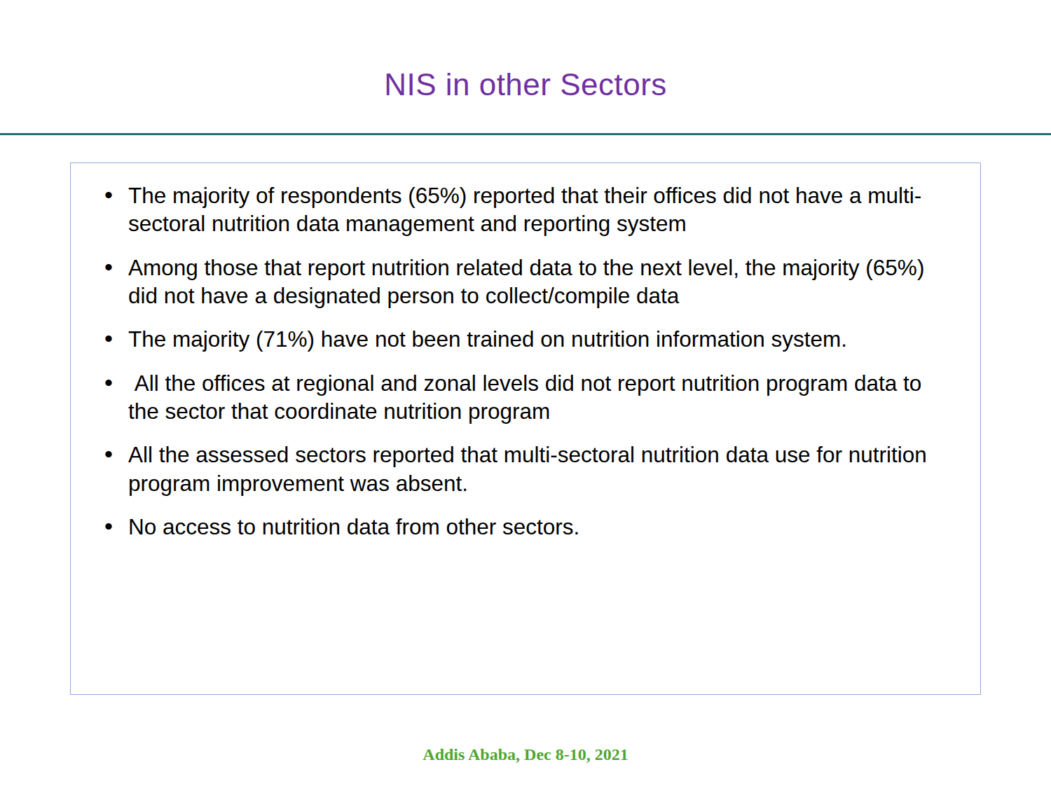NIS in other Sectors
The majority of respondents (65%) reported that their offices did not have a multi-sectoral nutrition data management and reporting system
Among those that report nutrition related data to the next level, the majority (65%) did not have a designated person to collect/compile data
The majority (71%) have not been trained on nutrition information system.
All the offices at regional and zonal levels did not report nutrition program data to the sector that coordinate nutrition program
All the assessed sectors reported that multi-sectoral nutrition data use for nutrition program improvement was absent.
No access to nutrition data from other sectors.
Addis Ababa, Dec 8-10, 2021